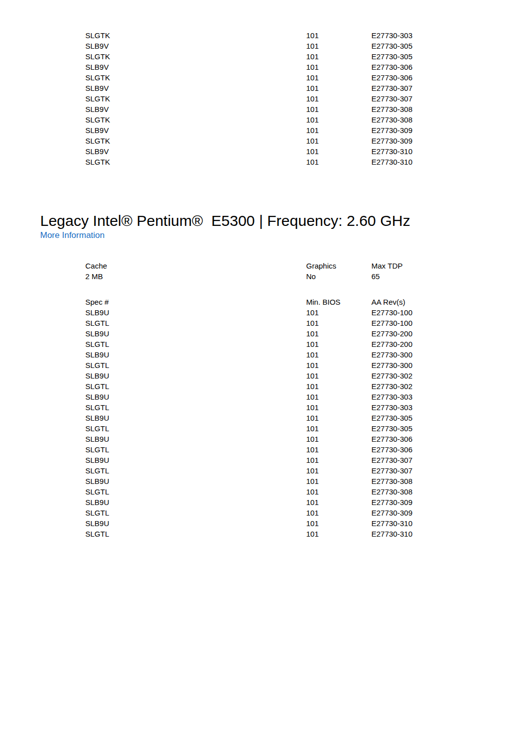| SLGTK | 101 | E27730-303 |
| SLB9V | 101 | E27730-305 |
| SLGTK | 101 | E27730-305 |
| SLB9V | 101 | E27730-306 |
| SLGTK | 101 | E27730-306 |
| SLB9V | 101 | E27730-307 |
| SLGTK | 101 | E27730-307 |
| SLB9V | 101 | E27730-308 |
| SLGTK | 101 | E27730-308 |
| SLB9V | 101 | E27730-309 |
| SLGTK | 101 | E27730-309 |
| SLB9V | 101 | E27730-310 |
| SLGTK | 101 | E27730-310 |
Legacy Intel® Pentium® E5300 | Frequency: 2.60 GHz
More Information
| Cache | Graphics | Max TDP |
| 2 MB | No | 65 |
| Spec # | Min. BIOS | AA Rev(s) |
| SLB9U | 101 | E27730-100 |
| SLGTL | 101 | E27730-100 |
| SLB9U | 101 | E27730-200 |
| SLGTL | 101 | E27730-200 |
| SLB9U | 101 | E27730-300 |
| SLGTL | 101 | E27730-300 |
| SLB9U | 101 | E27730-302 |
| SLGTL | 101 | E27730-302 |
| SLB9U | 101 | E27730-303 |
| SLGTL | 101 | E27730-303 |
| SLB9U | 101 | E27730-305 |
| SLGTL | 101 | E27730-305 |
| SLB9U | 101 | E27730-306 |
| SLGTL | 101 | E27730-306 |
| SLB9U | 101 | E27730-307 |
| SLGTL | 101 | E27730-307 |
| SLB9U | 101 | E27730-308 |
| SLGTL | 101 | E27730-308 |
| SLB9U | 101 | E27730-309 |
| SLGTL | 101 | E27730-309 |
| SLB9U | 101 | E27730-310 |
| SLGTL | 101 | E27730-310 |